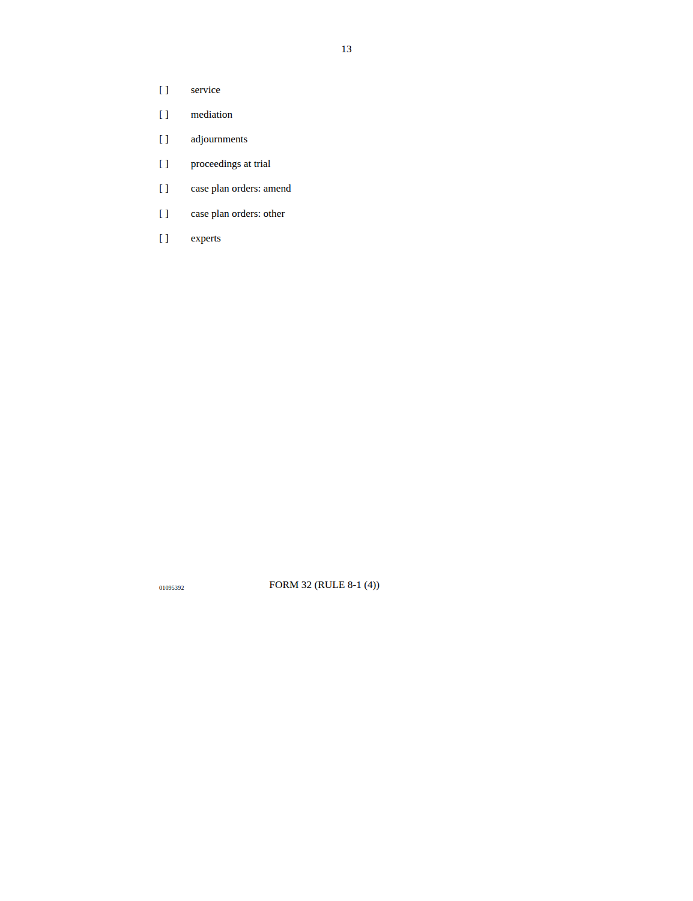13
[ ] service
[ ] mediation
[ ] adjournments
[ ] proceedings at trial
[ ] case plan orders: amend
[ ] case plan orders: other
[ ] experts
01095392 FORM 32 (RULE 8-1 (4))